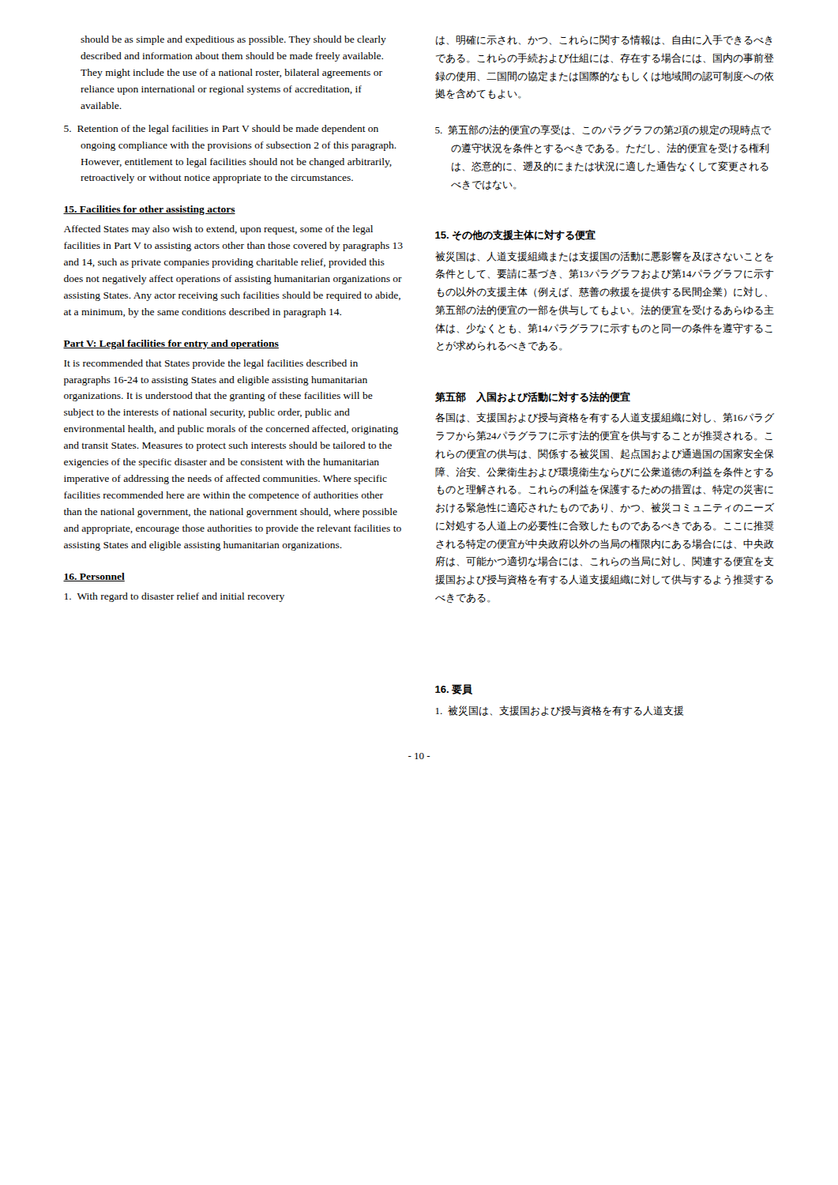should be as simple and expeditious as possible. They should be clearly described and information about them should be made freely available. They might include the use of a national roster, bilateral agreements or reliance upon international or regional systems of accreditation, if available.
5. Retention of the legal facilities in Part V should be made dependent on ongoing compliance with the provisions of subsection 2 of this paragraph. However, entitlement to legal facilities should not be changed arbitrarily, retroactively or without notice appropriate to the circumstances.
15. Facilities for other assisting actors
Affected States may also wish to extend, upon request, some of the legal facilities in Part V to assisting actors other than those covered by paragraphs 13 and 14, such as private companies providing charitable relief, provided this does not negatively affect operations of assisting humanitarian organizations or assisting States. Any actor receiving such facilities should be required to abide, at a minimum, by the same conditions described in paragraph 14.
Part V: Legal facilities for entry and operations
It is recommended that States provide the legal facilities described in paragraphs 16-24 to assisting States and eligible assisting humanitarian organizations. It is understood that the granting of these facilities will be subject to the interests of national security, public order, public and environmental health, and public morals of the concerned affected, originating and transit States. Measures to protect such interests should be tailored to the exigencies of the specific disaster and be consistent with the humanitarian imperative of addressing the needs of affected communities. Where specific facilities recommended here are within the competence of authorities other than the national government, the national government should, where possible and appropriate, encourage those authorities to provide the relevant facilities to assisting States and eligible assisting humanitarian organizations.
16. Personnel
1. With regard to disaster relief and initial recovery
は、明確に示され、かつ、これらに関する情報は、自由に入手できるべきである。これらの手続および仕組には、存在する場合には、国内の事前登録の使用、二国間の協定または国際的なもしくは地域間の認可制度への依拠を含めてもよい。
5. 第五部の法的便宜の享受は、このパラグラフの第2項の規定の現時点での遵守状況を条件とするべきである。ただし、法的便宜を受ける権利は、恣意的に、遡及的にまたは状況に適した通告なくして変更されるべきではない。
15. その他の支援主体に対する便宜
被災国は、人道支援組織または支援国の活動に悪影響を及ぼさないことを条件として、要請に基づき、第13パラグラフおよび第14パラグラフに示すもの以外の支援主体（例えば、慈善の救援を提供する民間企業）に対し、第五部の法的便宜の一部を供与してもよい。法的便宜を受けるあらゆる主体は、少なくとも、第14パラグラフに示すものと同一の条件を遵守することが求められるべきである。
第五部　入国および活動に対する法的便宜
各国は、支援国および授与資格を有する人道支援組織に対し、第16パラグラフから第24パラグラフに示す法的便宜を供与することが推奨される。これらの便宜の供与は、関係する被災国、起点国および通過国の国家安全保障、治安、公衆衛生および環境衛生ならびに公衆道徳の利益を条件とするものと理解される。これらの利益を保護するための措置は、特定の災害における緊急性に適応されたものであり、かつ、被災コミュニティのニーズに対処する人道上の必要性に合致したものであるべきである。ここに推奨される特定の便宜が中央政府以外の当局の権限内にある場合には、中央政府は、可能かつ適切な場合には、これらの当局に対し、関連する便宜を支援国および授与資格を有する人道支援組織に対して供与するよう推奨するべきである。
16. 要員
1. 被災国は、支援国および授与資格を有する人道支援
- 10 -